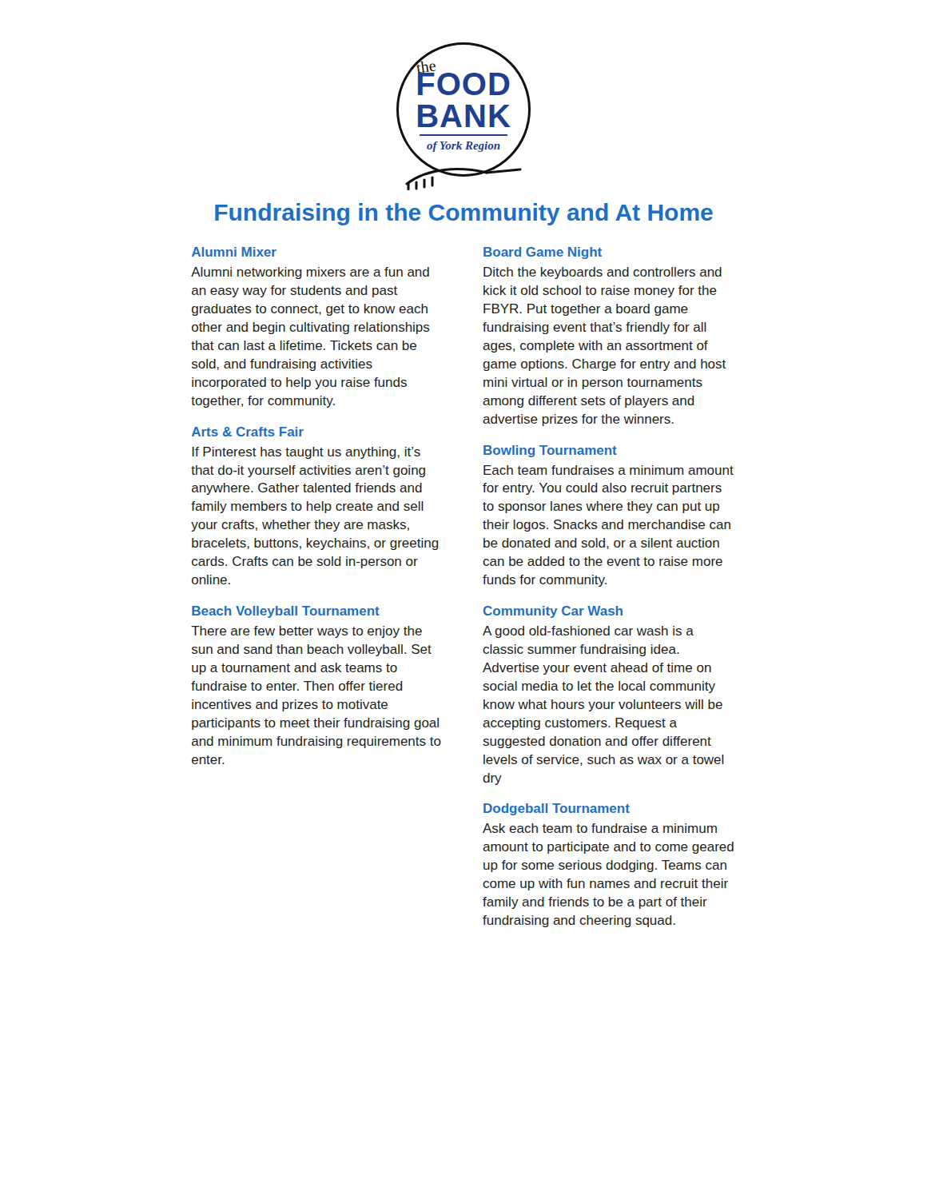the
FOOD
BANK
of York Region
Fundraising in the Community and At Home
Alumni Mixer
Alumni networking mixers are a fun and an easy way for students and past graduates to connect, get to know each other and begin cultivating relationships that can last a lifetime. Tickets can be sold, and fundraising activities incorporated to help you raise funds together, for community.
Arts & Crafts Fair
If Pinterest has taught us anything, it’s that do-it yourself activities aren’t going anywhere. Gather talented friends and family members to help create and sell your crafts, whether they are masks, bracelets, buttons, keychains, or greeting cards. Crafts can be sold in-person or online.
Beach Volleyball Tournament
There are few better ways to enjoy the sun and sand than beach volleyball. Set up a tournament and ask teams to fundraise to enter. Then offer tiered incentives and prizes to motivate participants to meet their fundraising goal and minimum fundraising requirements to enter.
Board Game Night
Ditch the keyboards and controllers and kick it old school to raise money for the FBYR. Put together a board game fundraising event that’s friendly for all ages, complete with an assortment of game options. Charge for entry and host mini virtual or in person tournaments among different sets of players and advertise prizes for the winners.
Bowling Tournament
Each team fundraises a minimum amount for entry. You could also recruit partners to sponsor lanes where they can put up their logos. Snacks and merchandise can be donated and sold, or a silent auction can be added to the event to raise more funds for community.
Community Car Wash
A good old-fashioned car wash is a classic summer fundraising idea. Advertise your event ahead of time on social media to let the local community know what hours your volunteers will be accepting customers. Request a suggested donation and offer different levels of service, such as wax or a towel dry
Dodgeball Tournament
Ask each team to fundraise a minimum amount to participate and to come geared up for some serious dodging. Teams can come up with fun names and recruit their family and friends to be a part of their fundraising and cheering squad.